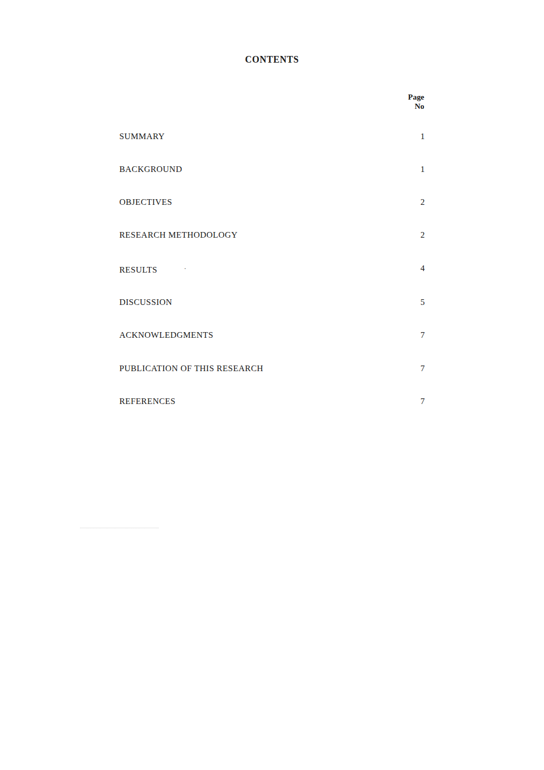Contents
| | Page No |
| --- | --- |
| Summary | 1 |
| Background | 1 |
| Objectives | 2 |
| Research Methodology | 2 |
| Results . | 4 |
| Discussion | 5 |
| Acknowledgments | 7 |
| Publication of this Research | 7 |
| References | 7 |